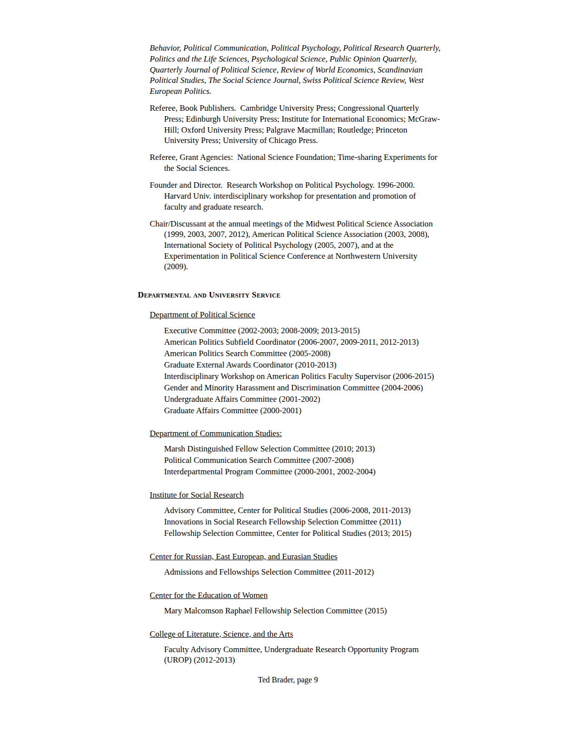Behavior, Political Communication, Political Psychology, Political Research Quarterly, Politics and the Life Sciences, Psychological Science, Public Opinion Quarterly, Quarterly Journal of Political Science, Review of World Economics, Scandinavian Political Studies, The Social Science Journal, Swiss Political Science Review, West European Politics.
Referee, Book Publishers. Cambridge University Press; Congressional Quarterly Press; Edinburgh University Press; Institute for International Economics; McGraw-Hill; Oxford University Press; Palgrave Macmillan; Routledge; Princeton University Press; University of Chicago Press.
Referee, Grant Agencies: National Science Foundation; Time-sharing Experiments for the Social Sciences.
Founder and Director. Research Workshop on Political Psychology. 1996-2000. Harvard Univ. interdisciplinary workshop for presentation and promotion of faculty and graduate research.
Chair/Discussant at the annual meetings of the Midwest Political Science Association (1999, 2003, 2007, 2012), American Political Science Association (2003, 2008), International Society of Political Psychology (2005, 2007), and at the Experimentation in Political Science Conference at Northwestern University (2009).
Departmental and University Service
Department of Political Science
Executive Committee (2002-2003; 2008-2009; 2013-2015)
American Politics Subfield Coordinator (2006-2007, 2009-2011, 2012-2013)
American Politics Search Committee (2005-2008)
Graduate External Awards Coordinator (2010-2013)
Interdisciplinary Workshop on American Politics Faculty Supervisor (2006-2015)
Gender and Minority Harassment and Discrimination Committee (2004-2006)
Undergraduate Affairs Committee (2001-2002)
Graduate Affairs Committee (2000-2001)
Department of Communication Studies:
Marsh Distinguished Fellow Selection Committee (2010; 2013)
Political Communication Search Committee (2007-2008)
Interdepartmental Program Committee (2000-2001, 2002-2004)
Institute for Social Research
Advisory Committee, Center for Political Studies (2006-2008, 2011-2013)
Innovations in Social Research Fellowship Selection Committee (2011)
Fellowship Selection Committee, Center for Political Studies (2013; 2015)
Center for Russian, East European, and Eurasian Studies
Admissions and Fellowships Selection Committee (2011-2012)
Center for the Education of Women
Mary Malcomson Raphael Fellowship Selection Committee (2015)
College of Literature, Science, and the Arts
Faculty Advisory Committee, Undergraduate Research Opportunity Program (UROP) (2012-2013)
Ted Brader, page 9